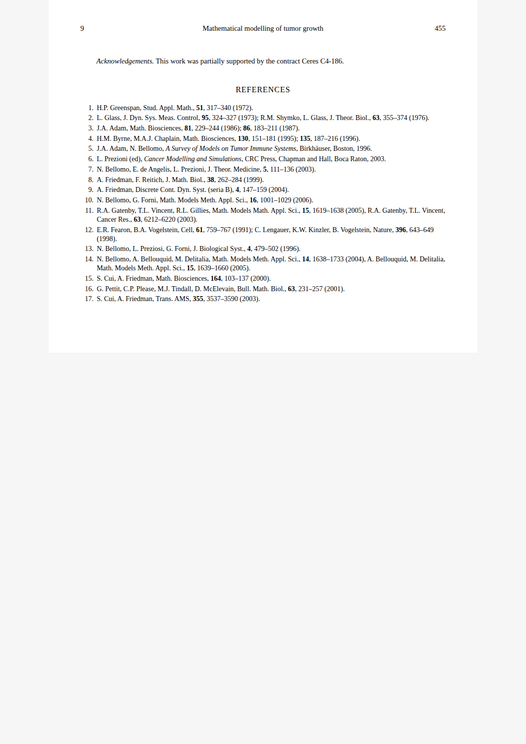9 Mathematical modelling of tumor growth 455
Acknowledgements. This work was partially supported by the contract Ceres C4-186.
REFERENCES
1 H.P. Greenspan, Stud. Appl. Math., 51, 317–340 (1972).
2 L. Glass, J. Dyn. Sys. Meas. Control, 95, 324–327 (1973); R.M. Shymko, L. Glass, J. Theor. Biol., 63, 355–374 (1976).
3 J.A. Adam, Math. Biosciences, 81, 229–244 (1986); 86, 183–211 (1987).
4 H.M. Byrne, M.A.J. Chaplain, Math. Biosciences, 130, 151–181 (1995); 135, 187–216 (1996).
5 J.A. Adam, N. Bellomo, A Survey of Models on Tumor Immune Systems, Birkhäuser, Boston, 1996.
6 L. Prezioni (ed), Cancer Modelling and Simulations, CRC Press, Chapman and Hall, Boca Raton, 2003.
7 N. Bellomo, E. de Angelis, L. Prezioni, J. Theor. Medicine, 5, 111–136 (2003).
8 A. Friedman, F. Reitich, J. Math. Biol., 38, 262–284 (1999).
9 A. Friedman, Discrete Cont. Dyn. Syst. (seria B), 4, 147–159 (2004).
10 N. Bellomo, G. Forni, Math. Models Meth. Appl. Sci., 16, 1001–1029 (2006).
11 R.A. Gatenby, T.L. Vincent, R.L. Gillies, Math. Models Math. Appl. Sci., 15, 1619–1638 (2005), R.A. Gatenby, T.L. Vincent, Cancer Res., 63, 6212–6220 (2003).
12 E.R. Fearon, B.A. Vogelstein, Cell, 61, 759–767 (1991); C. Lengauer, K.W. Kinzler, B. Vogelstein, Nature, 396, 643–649 (1998).
13 N. Bellomo, L. Preziosi, G. Forni, J. Biological Syst., 4, 479–502 (1996).
14 N. Bellomo, A. Bellouquid, M. Delitalia, Math. Models Meth. Appl. Sci., 14, 1638–1733 (2004), A. Bellouquid, M. Delitalia, Math. Models Meth. Appl. Sci., 15, 1639–1660 (2005).
15 S. Cui, A. Friedman, Math. Biosciences, 164, 103–137 (2000).
16 G. Pettit, C.P. Please, M.J. Tindall, D. McElevain, Bull. Math. Biol., 63, 231–257 (2001).
17 S. Cui, A. Friedman, Trans. AMS, 355, 3537–3590 (2003).